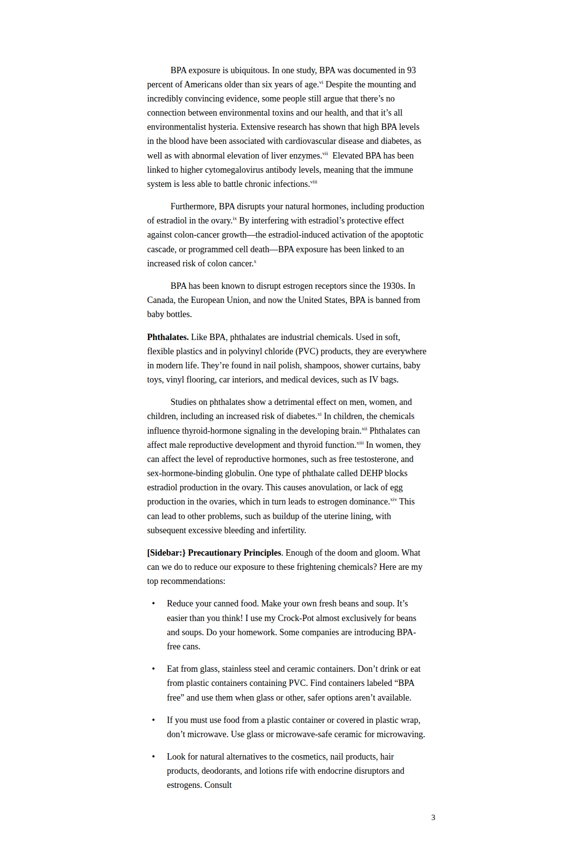BPA exposure is ubiquitous. In one study, BPA was documented in 93 percent of Americans older than six years of age.vi Despite the mounting and incredibly convincing evidence, some people still argue that there’s no connection between environmental toxins and our health, and that it’s all environmentalist hysteria. Extensive research has shown that high BPA levels in the blood have been associated with cardiovascular disease and diabetes, as well as with abnormal elevation of liver enzymes.vii Elevated BPA has been linked to higher cytomegalovirus antibody levels, meaning that the immune system is less able to battle chronic infections.viii
Furthermore, BPA disrupts your natural hormones, including production of estradiol in the ovary.ix By interfering with estradiol’s protective effect against colon-cancer growth—the estradiol-induced activation of the apoptotic cascade, or programmed cell death—BPA exposure has been linked to an increased risk of colon cancer.x
BPA has been known to disrupt estrogen receptors since the 1930s. In Canada, the European Union, and now the United States, BPA is banned from baby bottles.
Phthalates. Like BPA, phthalates are industrial chemicals. Used in soft, flexible plastics and in polyvinyl chloride (PVC) products, they are everywhere in modern life. They’re found in nail polish, shampoos, shower curtains, baby toys, vinyl flooring, car interiors, and medical devices, such as IV bags.
Studies on phthalates show a detrimental effect on men, women, and children, including an increased risk of diabetes.xi In children, the chemicals influence thyroid-hormone signaling in the developing brain.xii Phthalates can affect male reproductive development and thyroid function.xiii In women, they can affect the level of reproductive hormones, such as free testosterone, and sex-hormone-binding globulin. One type of phthalate called DEHP blocks estradiol production in the ovary. This causes anovulation, or lack of egg production in the ovaries, which in turn leads to estrogen dominance.xiv This can lead to other problems, such as buildup of the uterine lining, with subsequent excessive bleeding and infertility.
[Sidebar:} Precautionary Principles. Enough of the doom and gloom. What can we do to reduce our exposure to these frightening chemicals? Here are my top recommendations:
Reduce your canned food. Make your own fresh beans and soup. It’s easier than you think! I use my Crock-Pot almost exclusively for beans and soups. Do your homework. Some companies are introducing BPA-free cans.
Eat from glass, stainless steel and ceramic containers. Don’t drink or eat from plastic containers containing PVC. Find containers labeled “BPA free” and use them when glass or other, safer options aren’t available.
If you must use food from a plastic container or covered in plastic wrap, don’t microwave. Use glass or microwave-safe ceramic for microwaving.
Look for natural alternatives to the cosmetics, nail products, hair products, deodorants, and lotions rife with endocrine disruptors and estrogens. Consult
3